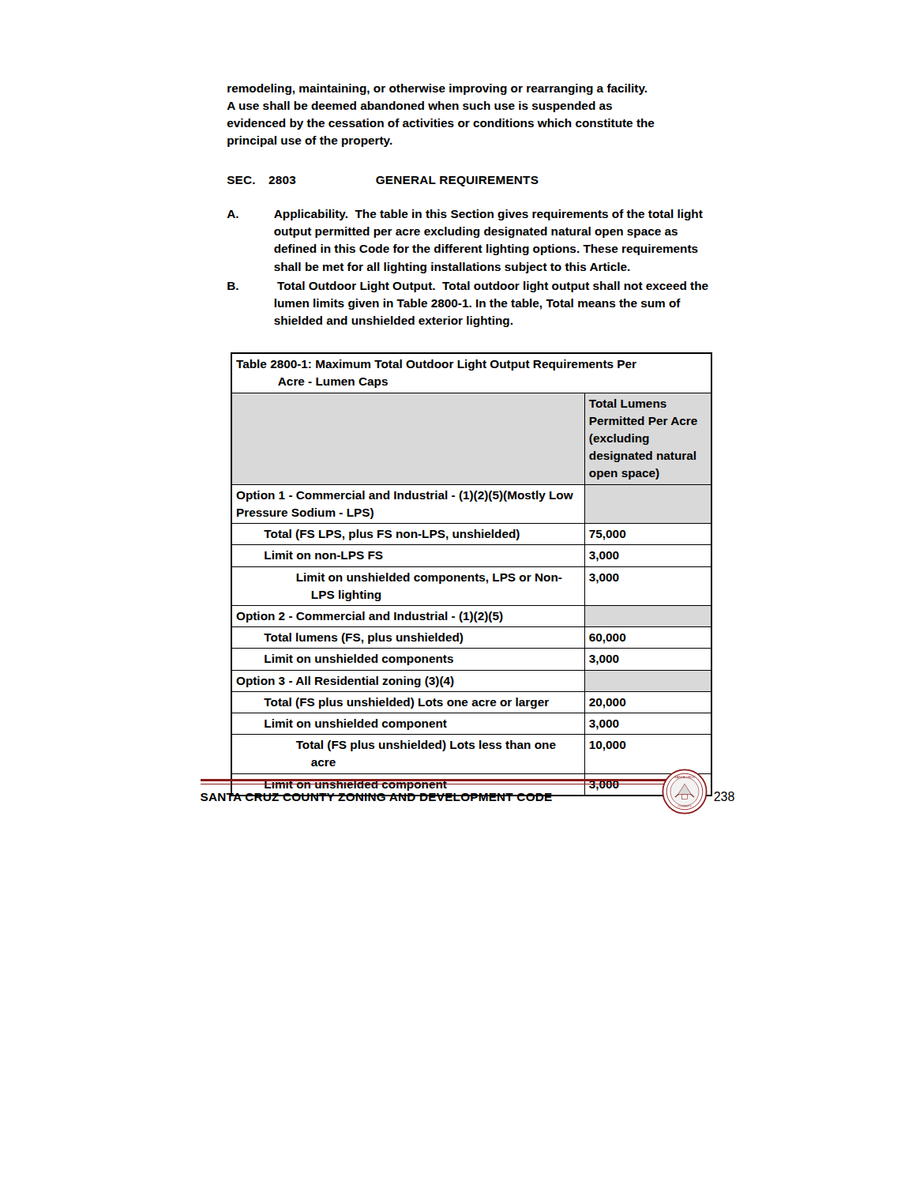remodeling, maintaining, or otherwise improving or rearranging a facility.
A use shall be deemed abandoned when such use is suspended as
evidenced by the cessation of activities or conditions which constitute the
principal use of the property.
SEC. 2803 GENERAL REQUIREMENTS
A.
Applicability. The table in this Section gives requirements of the total light output permitted per acre excluding designated natural open space as defined in this Code for the different lighting options. These requirements shall be met for all lighting installations subject to this Article.
B.
Total Outdoor Light Output. Total outdoor light output shall not exceed the lumen limits given in Table 2800-1. In the table, Total means the sum of shielded and unshielded exterior lighting.
| Table 2800-1: Maximum Total Outdoor Light Output Requirements Per Acre - Lumen Caps |
| | Total Lumens Permitted Per Acre (excluding designated natural open space) |
| Option 1 - Commercial and Industrial - (1)(2)(5)(Mostly Low Pressure Sodium - LPS) | |
| Total (FS LPS, plus FS non-LPS, unshielded) | 75,000 |
| Limit on non-LPS FS | 3,000 |
| Limit on unshielded components, LPS or Non-LPS lighting | 3,000 |
| Option 2 - Commercial and Industrial - (1)(2)(5) | |
| Total lumens (FS, plus unshielded) | 60,000 |
| Limit on unshielded components | 3,000 |
| Option 3 - All Residential zoning (3)(4) | |
| Total (FS plus unshielded) Lots one acre or larger | 20,000 |
| Limit on unshielded component | 3,000 |
| Total (FS plus unshielded) Lots less than one acre | 10,000 |
| Limit on unshielded component | 3,000 |
SANTA CRUZ COUNTY ZONING AND DEVELOPMENT CODE
238
SANTA CRUZ COUNTY